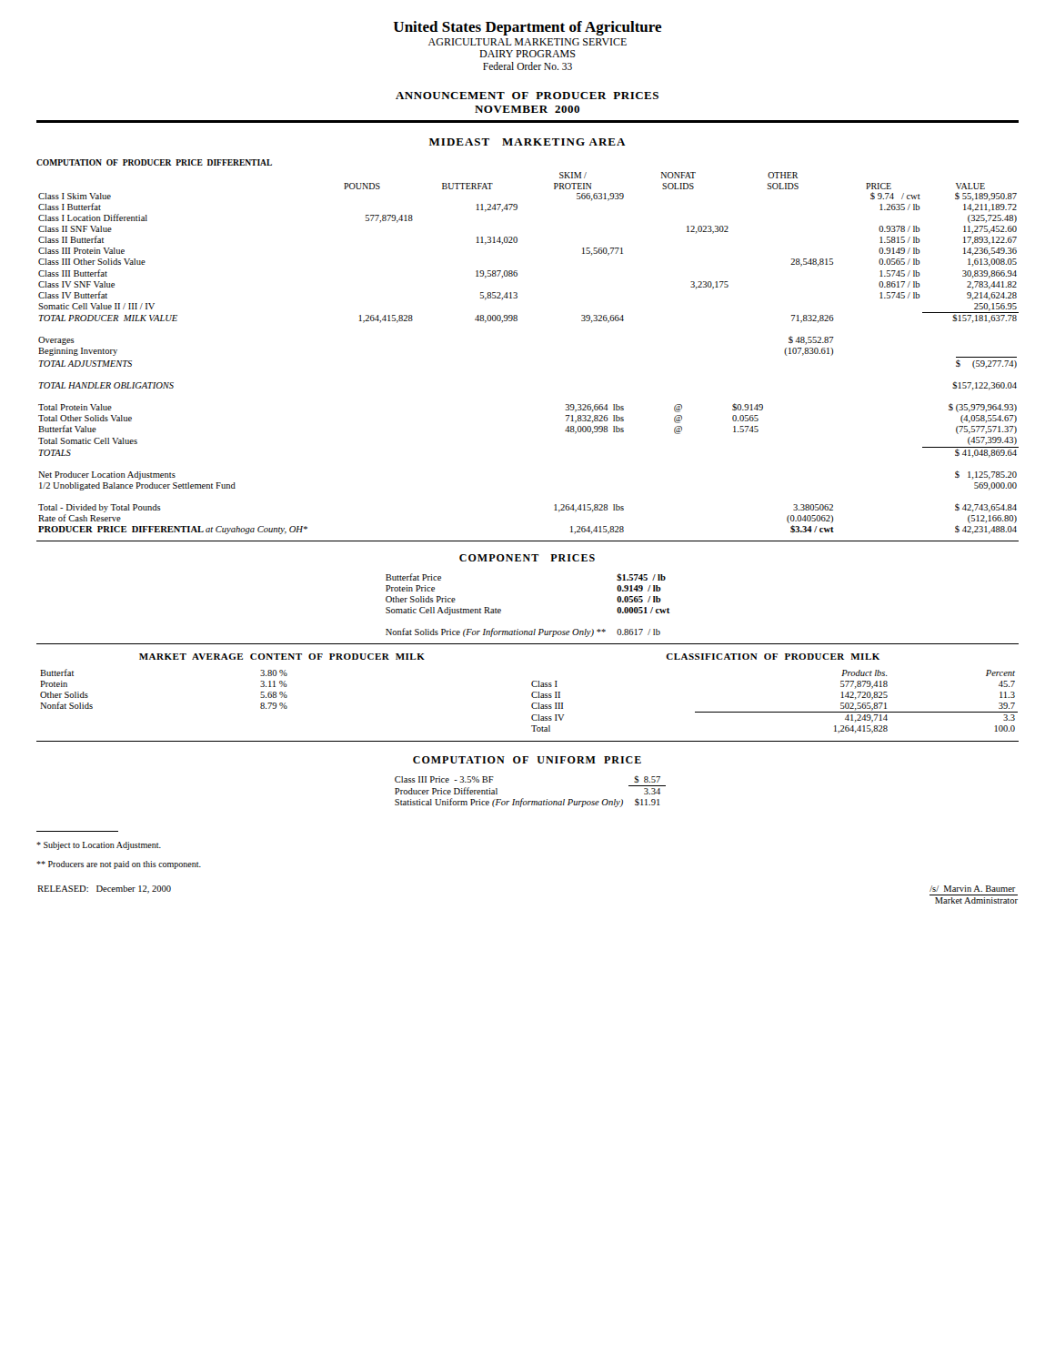United States Department of Agriculture
AGRICULTURAL MARKETING SERVICE
DAIRY PROGRAMS
Federal Order No. 33
ANNOUNCEMENT OF PRODUCER PRICES
NOVEMBER 2000
MIDEAST MARKETING AREA
COMPUTATION OF PRODUCER PRICE DIFFERENTIAL
| | | | SKIM / | NONFAT | OTHER | | |
| | POUNDS | BUTTERFAT | PROTEIN | SOLIDS | SOLIDS | PRICE | VALUE |
| Class I Skim Value | | | 566,631,939 | | | $ 9.74 / cwt | $ 55,189,950.87 |
| Class I Butterfat | | 11,247,479 | | | | 1.2635 / lb | 14,211,189.72 |
| Class I Location Differential | 577,879,418 | | | | | | (325,725.48) |
| Class II SNF Value | | | | 12,023,302 | | 0.9378 / lb | 11,275,452.60 |
| Class II Butterfat | | 11,314,020 | | | | 1.5815 / lb | 17,893,122.67 |
| Class III Protein Value | | | 15,560,771 | | | 0.9149 / lb | 14,236,549.36 |
| Class III Other Solids Value | | | | | 28,548,815 | 0.0565 / lb | 1,613,008.05 |
| Class III Butterfat | | 19,587,086 | | | | 1.5745 / lb | 30,839,866.94 |
| Class IV SNF Value | | | | 3,230,175 | | 0.8617 / lb | 2,783,441.82 |
| Class IV Butterfat | | 5,852,413 | | | | 1.5745 / lb | 9,214,624.28 |
| Somatic Cell Value II / III / IV | | | | | | | 250,156.95 |
| TOTAL PRODUCER MILK VALUE | 1,264,415,828 | 48,000,998 | 39,326,664 | | 71,832,826 | | $157,181,637.78 |
| Overages | | | | | $ 48,552.87 | | |
| Beginning Inventory | | | | | (107,830.61) | | |
| TOTAL ADJUSTMENTS | | | | | | | $ (59,277.74) |
| TOTAL HANDLER OBLIGATIONS | | | | | | | $157,122,360.04 |
| Total Protein Value | | | 39,326,664 lbs | @ | $0.9149 | | $ (35,979,964.93) |
| Total Other Solids Value | | | 71,832,826 lbs | @ | 0.0565 | | (4,058,554.67) |
| Butterfat Value | | | 48,000,998 lbs | @ | 1.5745 | | (75,577,571.37) |
| Total Somatic Cell Values | | | | | | | (457,399.43) |
| TOTALS | | | | | | | $ 41,048,869.64 |
| Net Producer Location Adjustments | | | | | $ 1,125,785.20 |
| 1/2 Unobligated Balance Producer Settlement Fund | | | | | 569,000.00 |
| Total - Divided by Total Pounds | | | 1,264,415,828 lbs | | 3.3805062 | | $ 42,743,654.84 |
| Rate of Cash Reserve | | | | | (0.0405062) | | (512,166.80) |
| PRODUCER PRICE DIFFERENTIAL at Cuyahoga County, OH* | | | 1,264,415,828 | | $3.34 / cwt | | $ 42,231,488.04 |
COMPONENT PRICES
| Butterfat Price | $1.5745 / lb |
| Protein Price | 0.9149 / lb |
| Other Solids Price | 0.0565 / lb |
| Somatic Cell Adjustment Rate | 0.00051 / cwt |
| Nonfat Solids Price (For Informational Purpose Only) ** | 0.8617 / lb |
| MARKET AVERAGE CONTENT OF PRODUCER MILK / Butterfat / 3.80 % / / Protein / 3.11 % / / Other Solids / 5.68 % / / Nonfat Solids / 8.79 % / | CLASSIFICATION OF PRODUCER MILK / / Product lbs. / Percent / / Class I / 577,879,418 / 45.7 / / Class II / 142,720,825 / 11.3 / / Class III / 502,565,871 / 39.7 / / Class IV / 41,249,714 / 3.3 / / Total / 1,264,415,828 / 100.0 / |
COMPUTATION OF UNIFORM PRICE
| Class III Price - 3.5% BF | $ 8.57 |
| Producer Price Differential | 3.34 |
| Statistical Uniform Price (For Informational Purpose Only) | $11.91 |
* Subject to Location Adjustment.
** Producers are not paid on this component.
| RELEASED: December 12, 2000 | /s/ Marvin A. Baumer Market Administrator |